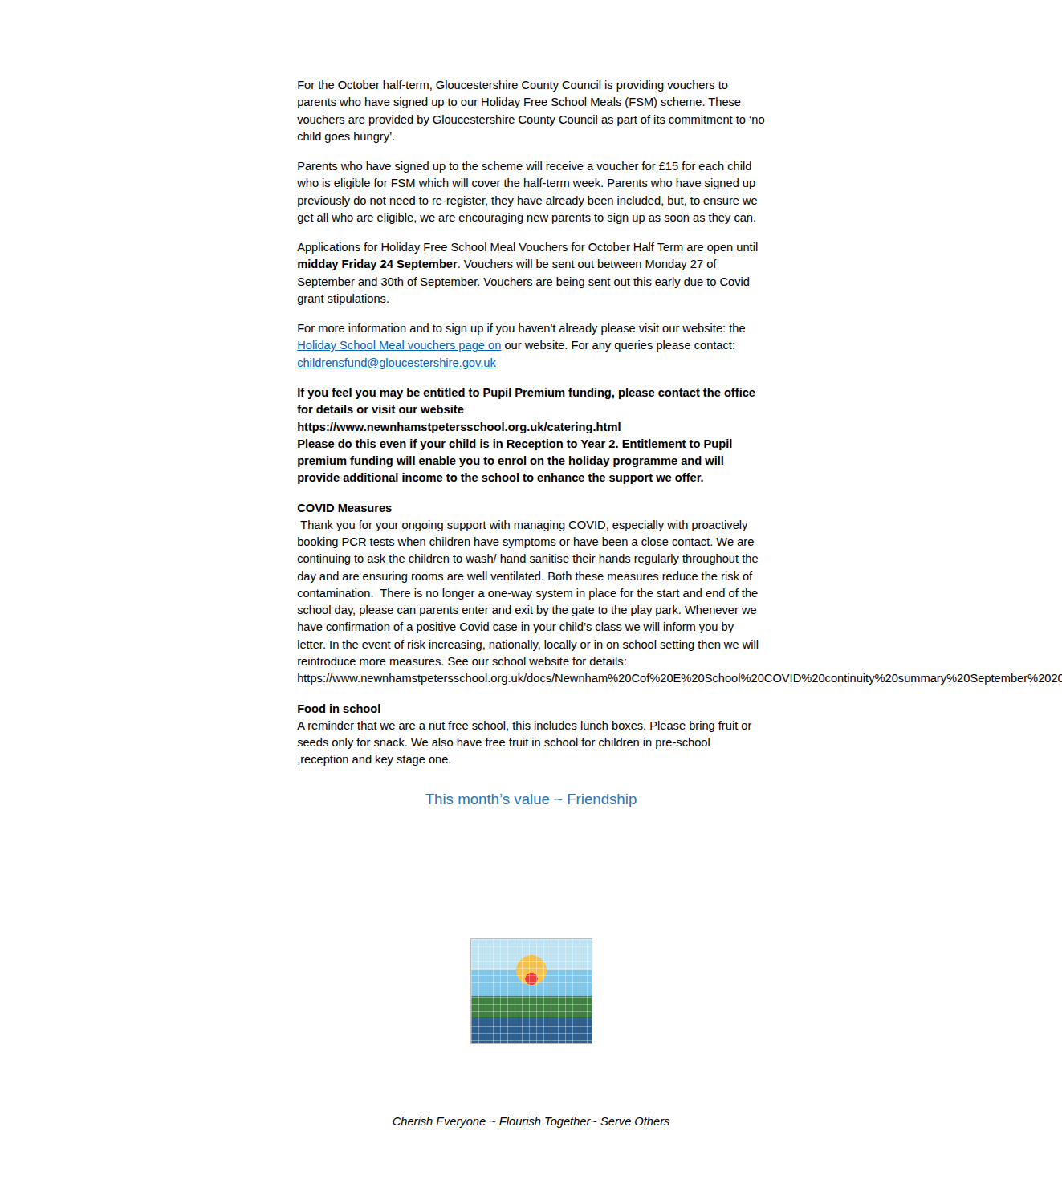For the October half-term, Gloucestershire County Council is providing vouchers to parents who have signed up to our Holiday Free School Meals (FSM) scheme. These vouchers are provided by Gloucestershire County Council as part of its commitment to ‘no child goes hungry’.
Parents who have signed up to the scheme will receive a voucher for £15 for each child who is eligible for FSM which will cover the half-term week. Parents who have signed up previously do not need to re-register, they have already been included, but, to ensure we get all who are eligible, we are encouraging new parents to sign up as soon as they can.
Applications for Holiday Free School Meal Vouchers for October Half Term are open until midday Friday 24 September. Vouchers will be sent out between Monday 27 of September and 30th of September. Vouchers are being sent out this early due to Covid grant stipulations.
For more information and to sign up if you haven't already please visit our website: the Holiday School Meal vouchers page on our website. For any queries please contact: childrensfund@gloucestershire.gov.uk
If you feel you may be entitled to Pupil Premium funding, please contact the office for details or visit our website https://www.newnhamstpetersschool.org.uk/catering.html
Please do this even if your child is in Reception to Year 2. Entitlement to Pupil premium funding will enable you to enrol on the holiday programme and will provide additional income to the school to enhance the support we offer.
COVID Measures
Thank you for your ongoing support with managing COVID, especially with proactively booking PCR tests when children have symptoms or have been a close contact. We are continuing to ask the children to wash/ hand sanitise their hands regularly throughout the day and are ensuring rooms are well ventilated. Both these measures reduce the risk of contamination. There is no longer a one-way system in place for the start and end of the school day, please can parents enter and exit by the gate to the play park. Whenever we have confirmation of a positive Covid case in your child’s class we will inform you by letter. In the event of risk increasing, nationally, locally or in on school setting then we will reintroduce more measures. See our school website for details:
https://www.newnhamstpetersschool.org.uk/docs/Newnham%20Cof%20E%20School%20COVID%20continuity%20summary%20September%202021.pdf
Food in school
A reminder that we are a nut free school, this includes lunch boxes. Please bring fruit or seeds only for snack. We also have free fruit in school for children in pre-school ,reception and key stage one.
This month’s value ~ Friendship
Cherish Everyone ~ Flourish Together~ Serve Others